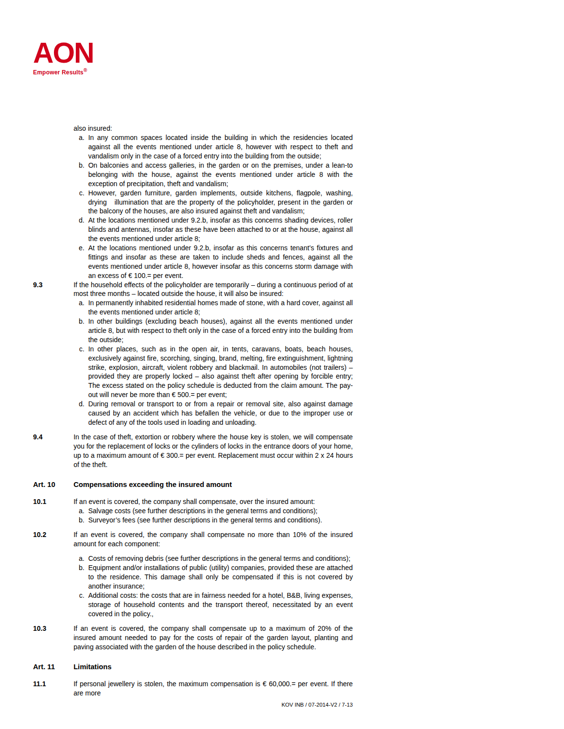AON
Empower Results®
also insured:
In any common spaces located inside the building in which the residencies located against all the events mentioned under article 8, however with respect to theft and vandalism only in the case of a forced entry into the building from the outside;
On balconies and access galleries, in the garden or on the premises, under a lean-to belonging with the house, against the events mentioned under article 8 with the exception of precipitation, theft and vandalism;
However, garden furniture, garden implements, outside kitchens, flagpole, washing, drying illumination that are the property of the policyholder, present in the garden or the balcony of the houses, are also insured against theft and vandalism;
At the locations mentioned under 9.2.b, insofar as this concerns shading devices, roller blinds and antennas, insofar as these have been attached to or at the house, against all the events mentioned under article 8;
At the locations mentioned under 9.2.b, insofar as this concerns tenant’s fixtures and fittings and insofar as these are taken to include sheds and fences, against all the events mentioned under article 8, however insofar as this concerns storm damage with an excess of € 100.= per event.
9.3
If the household effects of the policyholder are temporarily – during a continuous period of at most three months – located outside the house, it will also be insured:
In permanently inhabited residential homes made of stone, with a hard cover, against all the events mentioned under article 8;
In other buildings (excluding beach houses), against all the events mentioned under article 8, but with respect to theft only in the case of a forced entry into the building from the outside;
In other places, such as in the open air, in tents, caravans, boats, beach houses, exclusively against fire, scorching, singing, brand, melting, fire extinguishment, lightning strike, explosion, aircraft, violent robbery and blackmail. In automobiles (not trailers) – provided they are properly locked – also against theft after opening by forcible entry; The excess stated on the policy schedule is deducted from the claim amount. The pay-out will never be more than € 500.= per event;
During removal or transport to or from a repair or removal site, also against damage caused by an accident which has befallen the vehicle, or due to the improper use or defect of any of the tools used in loading and unloading.
9.4
In the case of theft, extortion or robbery where the house key is stolen, we will compensate you for the replacement of locks or the cylinders of locks in the entrance doors of your home, up to a maximum amount of € 300.= per event. Replacement must occur within 2 x 24 hours of the theft.
Art. 10
Compensations exceeding the insured amount
10.1
If an event is covered, the company shall compensate, over the insured amount:
Salvage costs (see further descriptions in the general terms and conditions);
Surveyor’s fees (see further descriptions in the general terms and conditions).
10.2
If an event is covered, the company shall compensate no more than 10% of the insured amount for each component:
Costs of removing debris (see further descriptions in the general terms and conditions);
Equipment and/or installations of public (utility) companies, provided these are attached to the residence. This damage shall only be compensated if this is not covered by another insurance;
Additional costs: the costs that are in fairness needed for a hotel, B&B, living expenses, storage of household contents and the transport thereof, necessitated by an event covered in the policy.,
10.3
If an event is covered, the company shall compensate up to a maximum of 20% of the insured amount needed to pay for the costs of repair of the garden layout, planting and paving associated with the garden of the house described in the policy schedule.
Art. 11
Limitations
11.1
If personal jewellery is stolen, the maximum compensation is € 60,000.= per event. If there are more
KOV INB / 07-2014-V2 / 7-13